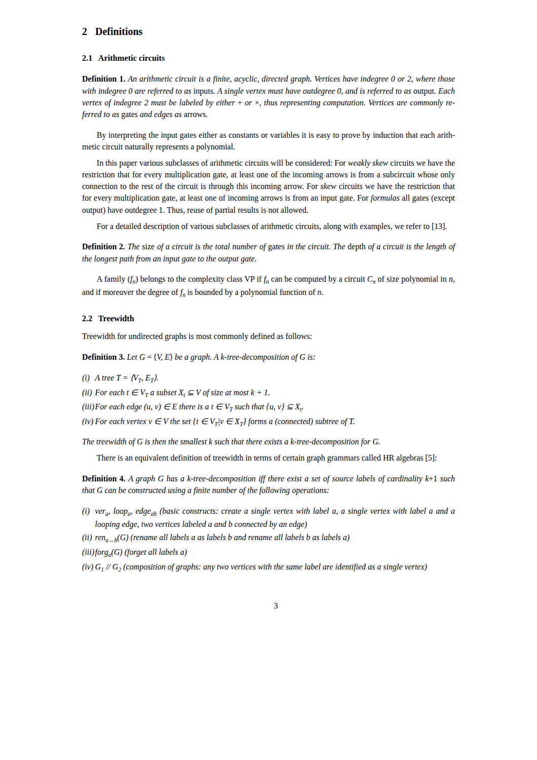2 Definitions
2.1 Arithmetic circuits
Definition 1. An arithmetic circuit is a finite, acyclic, directed graph. Vertices have indegree 0 or 2, where those with indegree 0 are referred to as inputs. A single vertex must have outdegree 0, and is referred to as output. Each vertex of indegree 2 must be labeled by either + or ×, thus representing computation. Vertices are commonly referred to as gates and edges as arrows.
By interpreting the input gates either as constants or variables it is easy to prove by induction that each arithmetic circuit naturally represents a polynomial.
In this paper various subclasses of arithmetic circuits will be considered: For weakly skew circuits we have the restriction that for every multiplication gate, at least one of the incoming arrows is from a subcircuit whose only connection to the rest of the circuit is through this incoming arrow. For skew circuits we have the restriction that for every multiplication gate, at least one of incoming arrows is from an input gate. For formulas all gates (except output) have outdegree 1. Thus, reuse of partial results is not allowed.
For a detailed description of various subclasses of arithmetic circuits, along with examples, we refer to [13].
Definition 2. The size of a circuit is the total number of gates in the circuit. The depth of a circuit is the length of the longest path from an input gate to the output gate.
A family (fn) belongs to the complexity class VP if fn can be computed by a circuit Cn of size polynomial in n, and if moreover the degree of fn is bounded by a polynomial function of n.
2.2 Treewidth
Treewidth for undirected graphs is most commonly defined as follows:
Definition 3. Let G = ⟨V, E⟩ be a graph. A k-tree-decomposition of G is:
(i) A tree T = ⟨VT, ET⟩.
(ii) For each t ∈ VT a subset Xt ⊆ V of size at most k + 1.
(iii) For each edge (u, v) ∈ E there is a t ∈ VT such that {u, v} ⊆ Xt.
(iv) For each vertex v ∈ V the set {t ∈ VT|v ∈ XT} forms a (connected) subtree of T.
The treewidth of G is then the smallest k such that there exists a k-tree-decomposition for G.
There is an equivalent definition of treewidth in terms of certain graph grammars called HR algebras [5]:
Definition 4. A graph G has a k-tree-decomposition iff there exist a set of source labels of cardinality k+1 such that G can be constructed using a finite number of the following operations:
(i) vera, loopa, edgeab (basic constructs: create a single vertex with label a, a single vertex with label a and a looping edge, two vertices labeled a and b connected by an edge)
(ii) rena↔b(G) (rename all labels a as labels b and rename all labels b as labels a)
(iii) forga(G) (forget all labels a)
(iv) G1 // G2 (composition of graphs: any two vertices with the same label are identified as a single vertex)
3